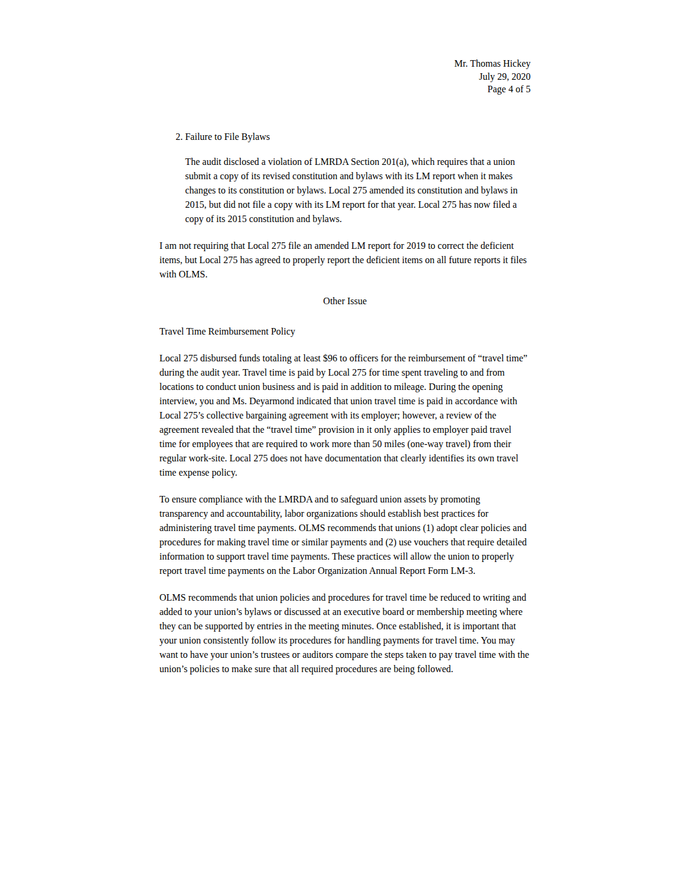Mr. Thomas Hickey
July 29, 2020
Page 4 of 5
Failure to File Bylaws
The audit disclosed a violation of LMRDA Section 201(a), which requires that a union submit a copy of its revised constitution and bylaws with its LM report when it makes changes to its constitution or bylaws. Local 275 amended its constitution and bylaws in 2015, but did not file a copy with its LM report for that year. Local 275 has now filed a copy of its 2015 constitution and bylaws.
I am not requiring that Local 275 file an amended LM report for 2019 to correct the deficient items, but Local 275 has agreed to properly report the deficient items on all future reports it files with OLMS.
Other Issue
Travel Time Reimbursement Policy
Local 275 disbursed funds totaling at least $96 to officers for the reimbursement of “travel time” during the audit year. Travel time is paid by Local 275 for time spent traveling to and from locations to conduct union business and is paid in addition to mileage. During the opening interview, you and Ms. Deyarmond indicated that union travel time is paid in accordance with Local 275’s collective bargaining agreement with its employer; however, a review of the agreement revealed that the “travel time” provision in it only applies to employer paid travel time for employees that are required to work more than 50 miles (one-way travel) from their regular work-site. Local 275 does not have documentation that clearly identifies its own travel time expense policy.
To ensure compliance with the LMRDA and to safeguard union assets by promoting transparency and accountability, labor organizations should establish best practices for administering travel time payments. OLMS recommends that unions (1) adopt clear policies and procedures for making travel time or similar payments and (2) use vouchers that require detailed information to support travel time payments. These practices will allow the union to properly report travel time payments on the Labor Organization Annual Report Form LM-3.
OLMS recommends that union policies and procedures for travel time be reduced to writing and added to your union’s bylaws or discussed at an executive board or membership meeting where they can be supported by entries in the meeting minutes. Once established, it is important that your union consistently follow its procedures for handling payments for travel time. You may want to have your union’s trustees or auditors compare the steps taken to pay travel time with the union’s policies to make sure that all required procedures are being followed.